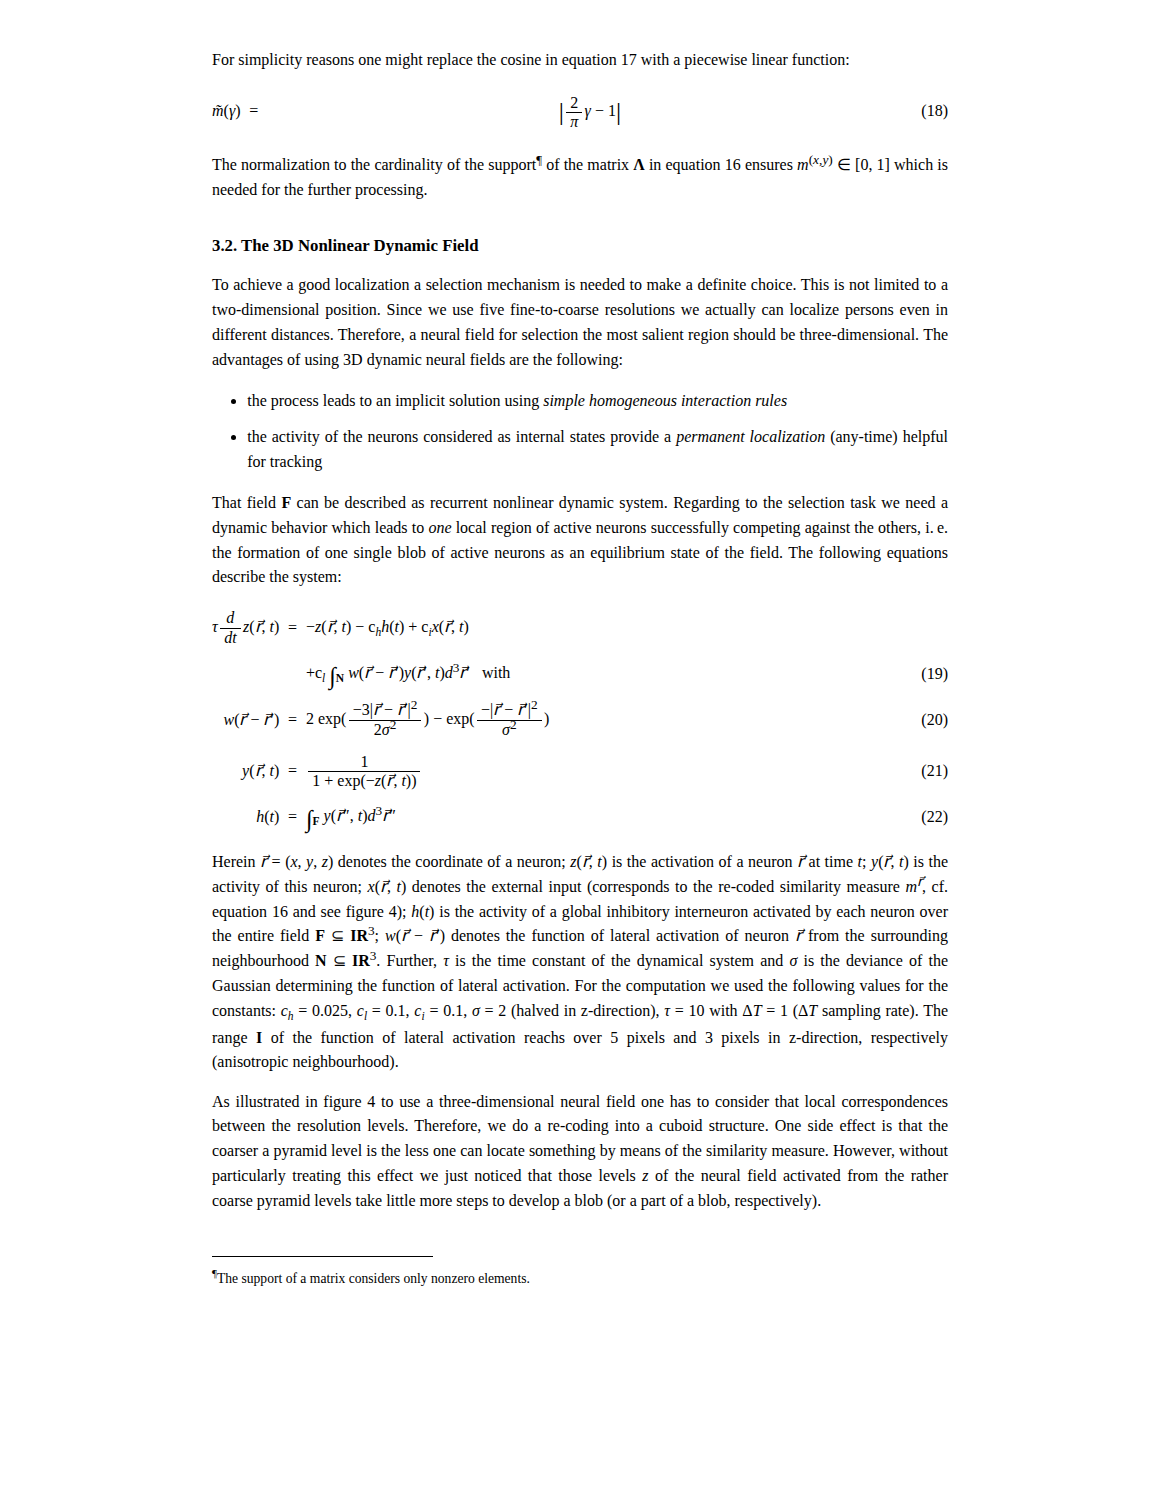For simplicity reasons one might replace the cosine in equation 17 with a piecewise linear function:
m̃(γ)
=
|2 π γ − 1|
(18)
The normalization to the cardinality of the support¶ of the matrix Λ in equation 16 ensures m(x,y) ∈ [0, 1] which is needed for the further processing.
3.2. The 3D Nonlinear Dynamic Field
To achieve a good localization a selection mechanism is needed to make a definite choice. This is not limited to a two-dimensional position. Since we use five fine-to-coarse resolutions we actually can localize persons even in different distances. Therefore, a neural field for selection the most salient region should be three-dimensional. The advantages of using 3D dynamic neural fields are the following:
the process leads to an implicit solution using simple homogeneous interaction rules
the activity of the neurons considered as internal states provide a permanent localization (any-time) helpful for tracking
That field F can be described as recurrent nonlinear dynamic system. Regarding to the selection task we need a dynamic behavior which leads to one local region of active neurons successfully competing against the others, i. e. the formation of one single blob of active neurons as an equilibrium state of the field. The following equations describe the system:
τddt z(r⃗, t)
=
−z(r⃗, t) − chh(t) + cix(r⃗, t)
+cl ∫N w(r⃗ − r⃗′)y(r⃗′, t)d3r⃗′ with
(19)
w(r⃗ − r⃗′)
=
2 exp(−3|r⃗ − r⃗′|22σ2) − exp(−|r⃗ − r⃗′|2 σ2)
(20)
y(r⃗, t)
=
11 + exp(−z(r⃗, t))
(21)
h(t)
=
∫F y(r⃗″, t)d3r⃗″
(22)
Herein r⃗ = (x, y, z) denotes the coordinate of a neuron; z(r⃗, t) is the activation of a neuron r⃗ at time t; y(r⃗, t) is the activity of this neuron; x(r⃗, t) denotes the external input (corresponds to the re-coded similarity measure mr⃗, cf. equation 16 and see figure 4); h(t) is the activity of a global inhibitory interneuron activated by each neuron over the entire field F ⊆ IR3; w(r⃗ − r⃗′) denotes the function of lateral activation of neuron r⃗ from the surrounding neighbourhood N ⊆ IR3. Further, τ is the time constant of the dynamical system and σ is the deviance of the Gaussian determining the function of lateral activation. For the computation we used the following values for the constants: ch = 0.025, cl = 0.1, ci = 0.1, σ = 2 (halved in z-direction), τ = 10 with ΔT = 1 (ΔT sampling rate). The range I of the function of lateral activation reachs over 5 pixels and 3 pixels in z-direction, respectively (anisotropic neighbourhood).
As illustrated in figure 4 to use a three-dimensional neural field one has to consider that local correspondences between the resolution levels. Therefore, we do a re-coding into a cuboid structure. One side effect is that the coarser a pyramid level is the less one can locate something by means of the similarity measure. However, without particularly treating this effect we just noticed that those levels z of the neural field activated from the rather coarse pyramid levels take little more steps to develop a blob (or a part of a blob, respectively).
¶The support of a matrix considers only nonzero elements.